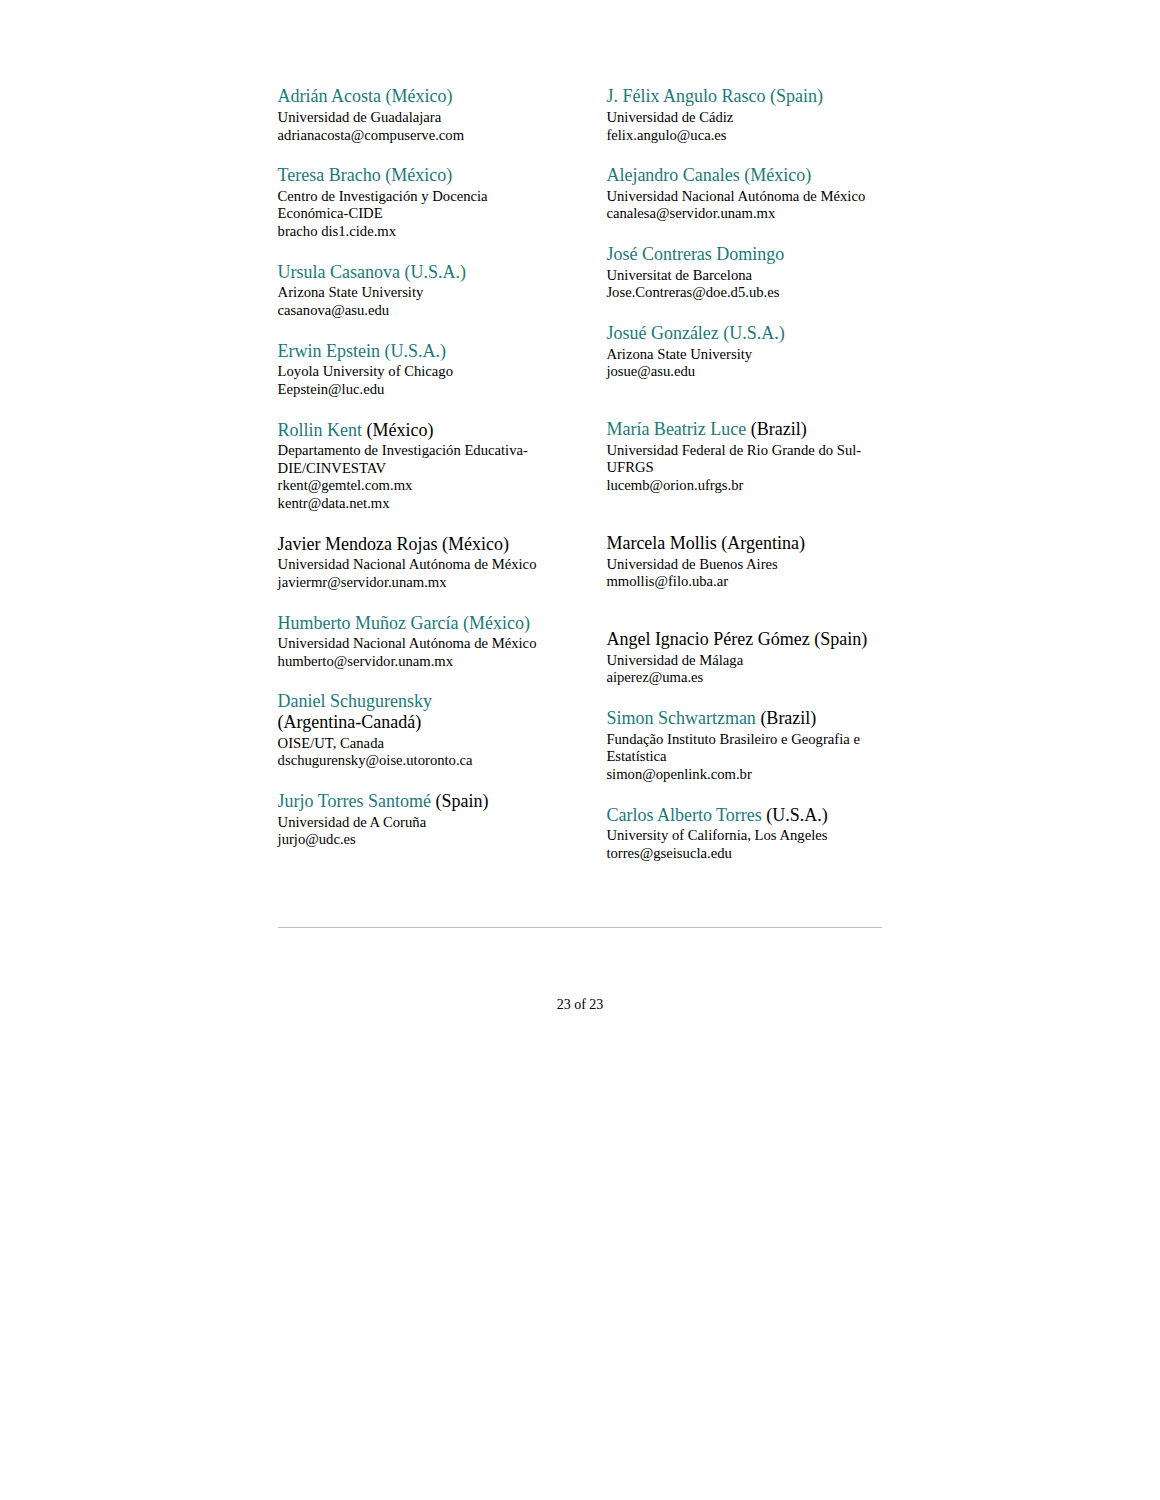Adrián Acosta (México)
Universidad de Guadalajara
adrianacosta@compuserve.com
Teresa Bracho (México)
Centro de Investigación y Docencia Económica-CIDE
bracho dis1.cide.mx
Ursula Casanova (U.S.A.)
Arizona State University
casanova@asu.edu
Erwin Epstein (U.S.A.)
Loyola University of Chicago
Eepstein@luc.edu
Rollin Kent (México)
Departamento de Investigación Educativa-DIE/CINVESTAV
rkent@gemtel.com.mx
kentr@data.net.mx
Javier Mendoza Rojas (México)
Universidad Nacional Autónoma de México
javiermr@servidor.unam.mx
Humberto Muñoz García (México)
Universidad Nacional Autónoma de México
humberto@servidor.unam.mx
Daniel Schugurensky
(Argentina-Canadá)
OISE/UT, Canada
dschugurensky@oise.utoronto.ca
Jurjo Torres Santomé (Spain)
Universidad de A Coruña
jurjo@udc.es
J. Félix Angulo Rasco (Spain)
Universidad de Cádiz
felix.angulo@uca.es
Alejandro Canales (México)
Universidad Nacional Autónoma de México
canalesa@servidor.unam.mx
José Contreras Domingo
Universitat de Barcelona
Jose.Contreras@doe.d5.ub.es
Josué González (U.S.A.)
Arizona State University
josue@asu.edu
María Beatriz Luce (Brazil)
Universidad Federal de Rio Grande do Sul-UFRGS
lucemb@orion.ufrgs.br
Marcela Mollis (Argentina)
Universidad de Buenos Aires
mmollis@filo.uba.ar
Angel Ignacio Pérez Gómez (Spain)
Universidad de Málaga
aiperez@uma.es
Simon Schwartzman (Brazil)
Fundação Instituto Brasileiro e Geografia e Estatística
simon@openlink.com.br
Carlos Alberto Torres (U.S.A.)
University of California, Los Angeles
torres@gseisucla.edu
23 of 23